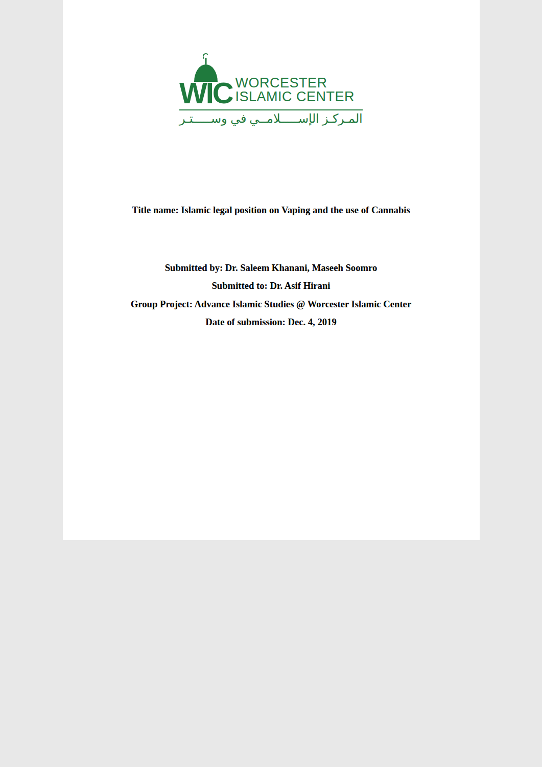WIC
WORCESTER
ISLAMIC CENTER
المـركـز الإســـــلامــي في وســـــتـر
Title name: Islamic legal position on Vaping and the use of Cannabis
Submitted by: Dr. Saleem Khanani, Maseeh Soomro
Submitted to: Dr. Asif Hirani
Group Project: Advance Islamic Studies @ Worcester Islamic Center
Date of submission: Dec. 4, 2019